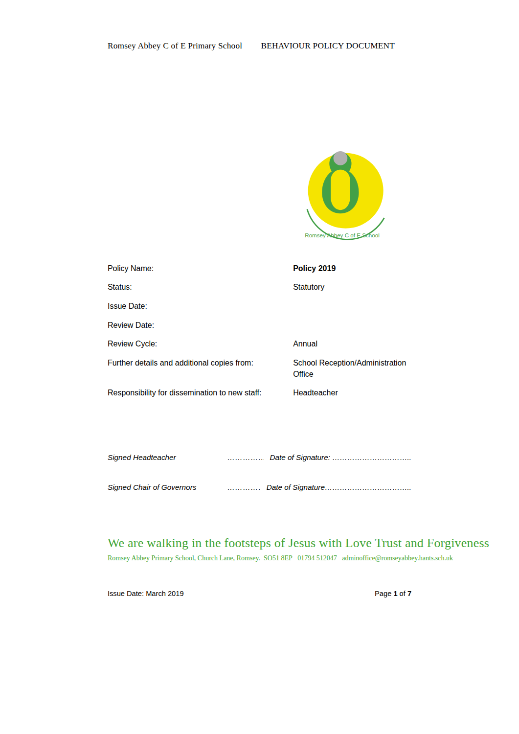Romsey Abbey C of E Primary School BEHAVIOUR POLICY DOCUMENT
| Policy Name: | Policy 2019 |
| Status: | Statutory |
| Issue Date: | |
| Review Date: | |
| Review Cycle: | Annual |
| Further details and additional copies from: | School Reception/Administration Office |
| Responsibility for dissemination to new staff: | Headteacher |
Signed Headteacher
……………………………………………………….
Date of Signature: …………………………..
Signed Chair of Governors
……………………………………………………….
Date of Signature……………………………..
We are walking in the footsteps of Jesus with Love Trust and Forgiveness
Romsey Abbey Primary School, Church Lane, Romsey. SO51 8EP 01794 512047 adminoffice@romseyabbey.hants.sch.uk
Issue Date: March 2019
Page 1 of 7